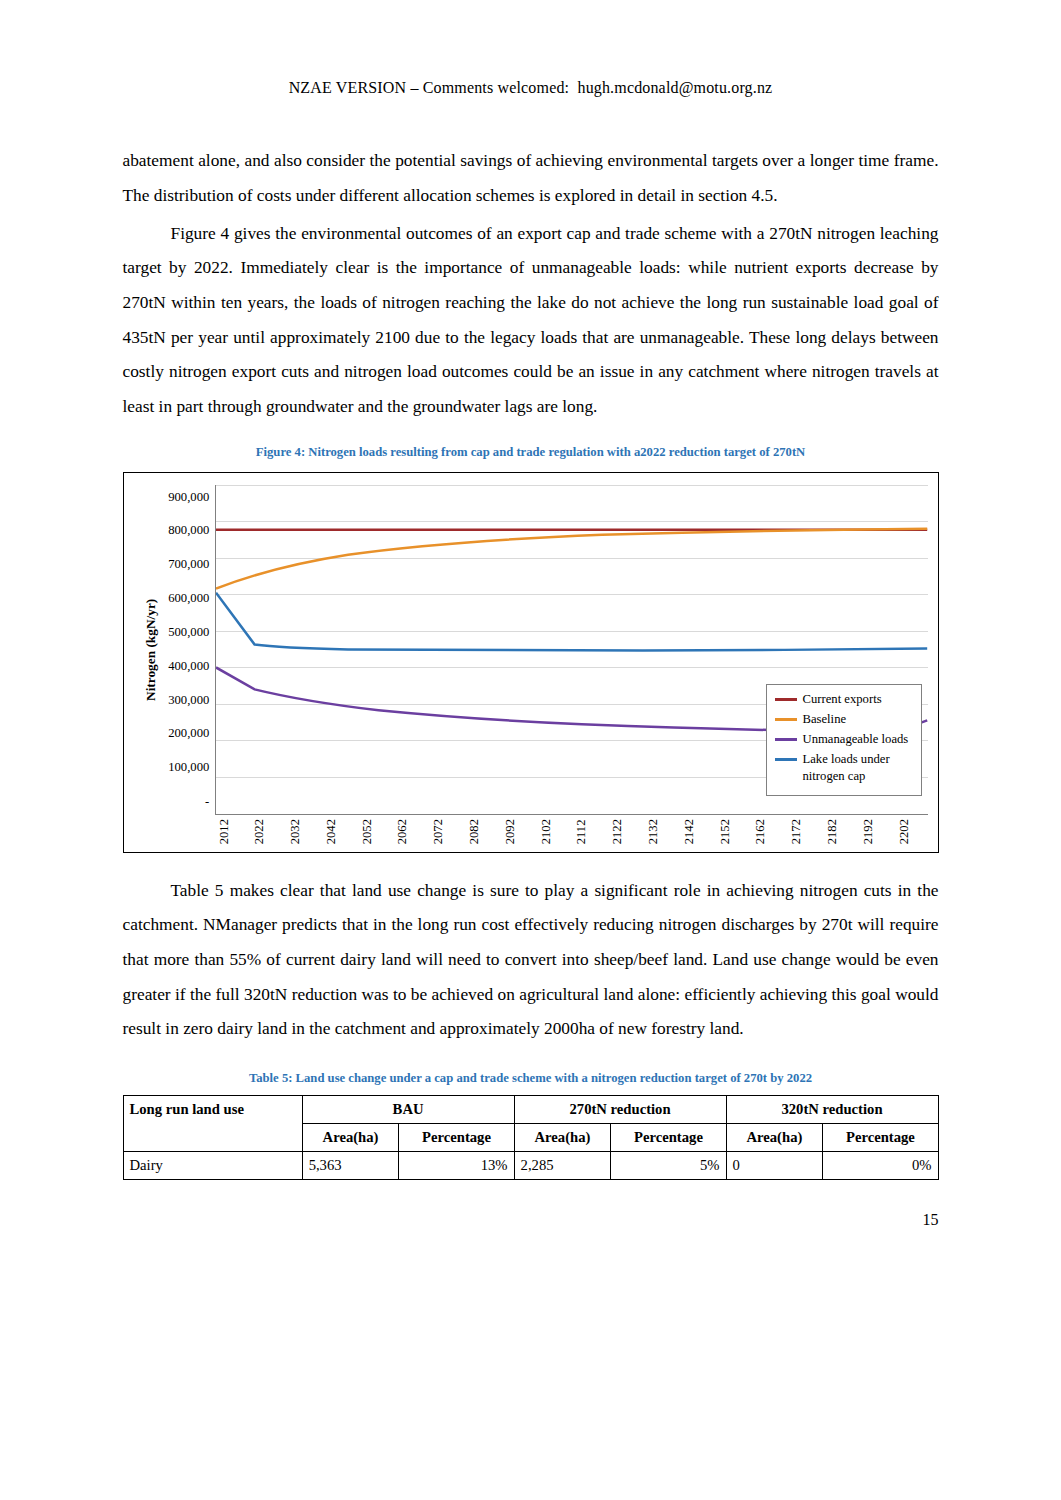NZAE VERSION – Comments welcomed: hugh.mcdonald@motu.org.nz
abatement alone, and also consider the potential savings of achieving environmental targets over a longer time frame. The distribution of costs under different allocation schemes is explored in detail in section 4.5.
Figure 4 gives the environmental outcomes of an export cap and trade scheme with a 270tN nitrogen leaching target by 2022. Immediately clear is the importance of unmanageable loads: while nutrient exports decrease by 270tN within ten years, the loads of nitrogen reaching the lake do not achieve the long run sustainable load goal of 435tN per year until approximately 2100 due to the legacy loads that are unmanageable. These long delays between costly nitrogen export cuts and nitrogen load outcomes could be an issue in any catchment where nitrogen travels at least in part through groundwater and the groundwater lags are long.
Figure 4: Nitrogen loads resulting from cap and trade regulation with a2022 reduction target of 270tN
Nitrogen (kgN/yr)
900,000 800,000 700,000 600,000 500,000 400,000 300,000 200,000 100,000 -
Current exports
Baseline
Unmanageable loads
Lake loads under nitrogen cap
20122022203220422052206220722082209221022112212221322142215221622172218221922202
Table 5 makes clear that land use change is sure to play a significant role in achieving nitrogen cuts in the catchment. NManager predicts that in the long run cost effectively reducing nitrogen discharges by 270t will require that more than 55% of current dairy land will need to convert into sheep/beef land. Land use change would be even greater if the full 320tN reduction was to be achieved on agricultural land alone: efficiently achieving this goal would result in zero dairy land in the catchment and approximately 2000ha of new forestry land.
Table 5: Land use change under a cap and trade scheme with a nitrogen reduction target of 270t by 2022
| Long run land use | BAU | 270tN reduction | 320tN reduction |
| --- | --- | --- | --- |
| Area(ha) | Percentage | Area(ha) | Percentage | Area(ha) | Percentage |
| Dairy | 5,363 | 13% | 2,285 | 5% | 0 | 0% |
15